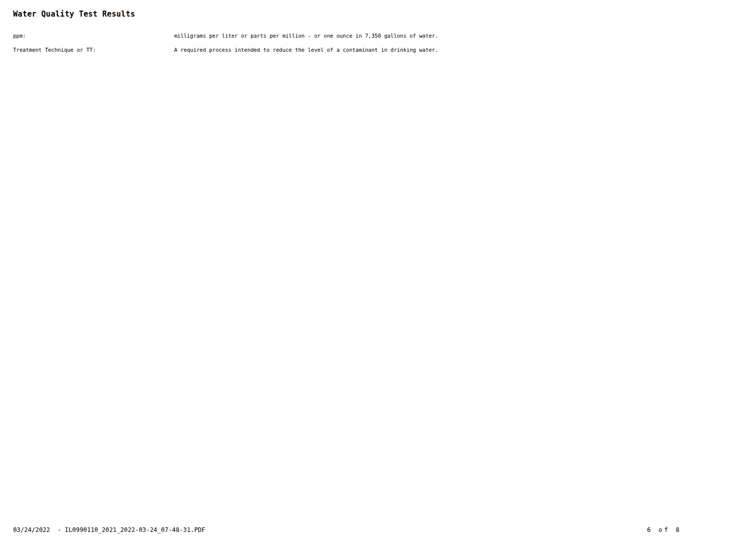Water Quality Test Results
| ppm: | milligrams per liter or parts per million - or one ounce in 7,350 gallons of water. |
| Treatment Technique or TT: | A required process intended to reduce the level of a contaminant in drinking water. |
03/24/2022 - IL0990110_2021_2022-03-24_07-48-31.PDF
6 of 8